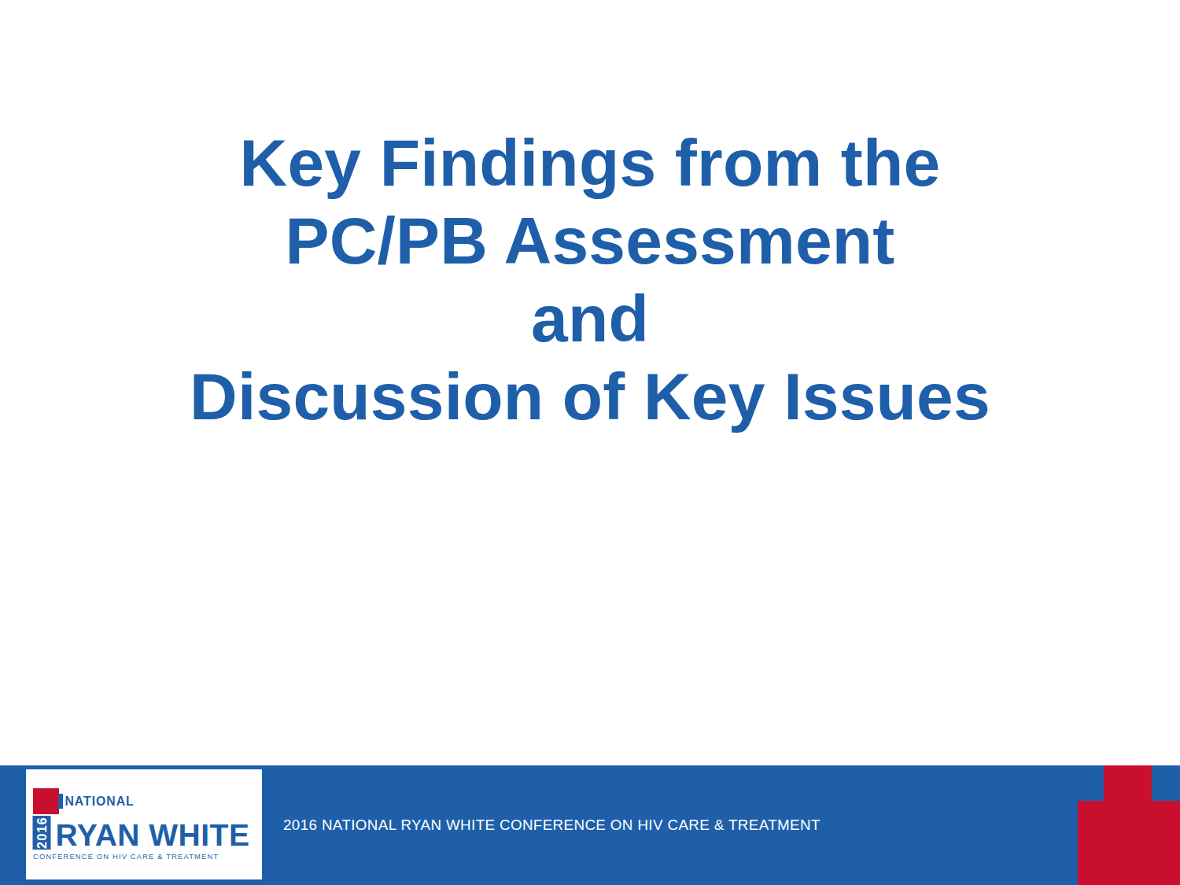Key Findings from the
PC/PB Assessment
and
Discussion of Key Issues
2016 NATIONAL RYAN WHITE CONFERENCE ON HIV CARE & TREATMENT
NATIONAL
2016
RYAN WHITE
CONFERENCE ON HIV CARE & TREATMENT